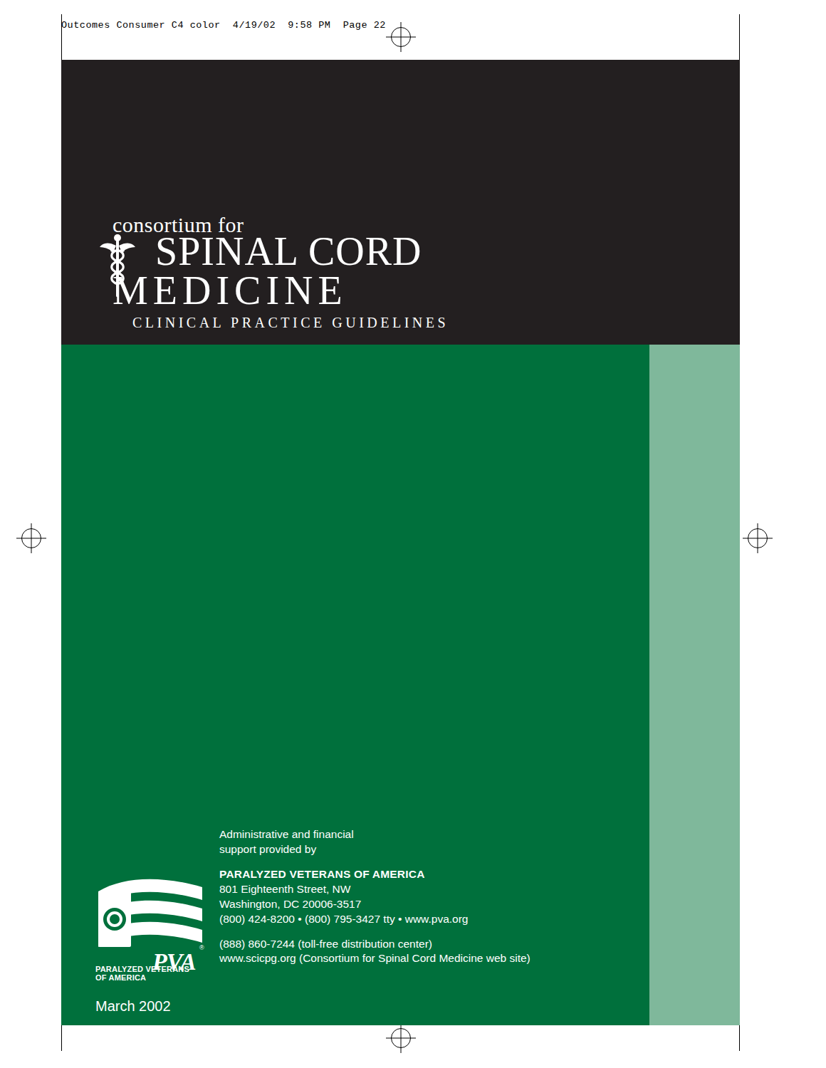Outcomes Consumer C4 color 4/19/02 9:58 PM Page 22
consortium for
SPINAL CORD
MEDICINE
CLINICAL PRACTICE GUIDELINES
Administrative and financial
support provided by
PARALYZED VETERANS OF AMERICA
801 Eighteenth Street, NW
Washington, DC 20006-3517
(800) 424-8200 • (800) 795-3427 tty • www.pva.org
(888) 860-7244 (toll-free distribution center)
www.scicpg.org (Consortium for Spinal Cord Medicine web site)
®
PARALYZED VETERANS
OF AMERICA
PVA
March 2002